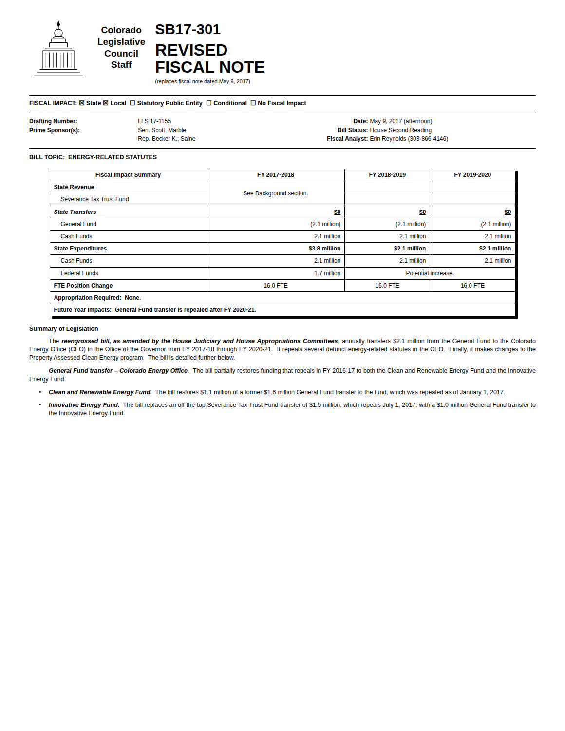Colorado
Legislative
Council
Staff
SB17-301
REVISED
FISCAL NOTE
(replaces fiscal note dated May 9, 2017)
FISCAL IMPACT: ☒ State ☒ Local ☐ Statutory Public Entity ☐ Conditional ☐ No Fiscal Impact
| Drafting Number: | LLS 17-1155 | Date: | May 9, 2017 (afternoon) |
| Prime Sponsor(s): | Sen. Scott; Marble | Bill Status: | House Second Reading |
| | Rep. Becker K.; Saine | Fiscal Analyst: | Erin Reynolds (303-866-4146) |
BILL TOPIC: ENERGY-RELATED STATUTES
| Fiscal Impact Summary | FY 2017-2018 | FY 2018-2019 | FY 2019-2020 |
| --- | --- | --- | --- |
| State Revenue | See Background section. | | |
| Severance Tax Trust Fund | | |
| State Transfers | $0 | $0 | $0 |
| General Fund | (2.1 million) | (2.1 million) | (2.1 million) |
| Cash Funds | 2.1 million | 2.1 million | 2.1 million |
| State Expenditures | $3.8 million | $2.1 million | $2.1 million |
| Cash Funds | 2.1 million | 2.1 million | 2.1 million |
| Federal Funds | 1.7 million | Potential increase. |
| FTE Position Change | 16.0 FTE | 16.0 FTE | 16.0 FTE |
| Appropriation Required: None. |
| Future Year Impacts: General Fund transfer is repealed after FY 2020-21. |
Summary of Legislation
The reengrossed bill, as amended by the House Judiciary and House Appropriations Committees, annually transfers $2.1 million from the General Fund to the Colorado Energy Office (CEO) in the Office of the Governor from FY 2017-18 through FY 2020-21. It repeals several defunct energy-related statutes in the CEO. Finally, it makes changes to the Property Assessed Clean Energy program. The bill is detailed further below.
General Fund transfer – Colorado Energy Office. The bill partially restores funding that repeals in FY 2016-17 to both the Clean and Renewable Energy Fund and the Innovative Energy Fund.
Clean and Renewable Energy Fund. The bill restores $1.1 million of a former $1.6 million General Fund transfer to the fund, which was repealed as of January 1, 2017.
Innovative Energy Fund. The bill replaces an off-the-top Severance Tax Trust Fund transfer of $1.5 million, which repeals July 1, 2017, with a $1.0 million General Fund transfer to the Innovative Energy Fund.